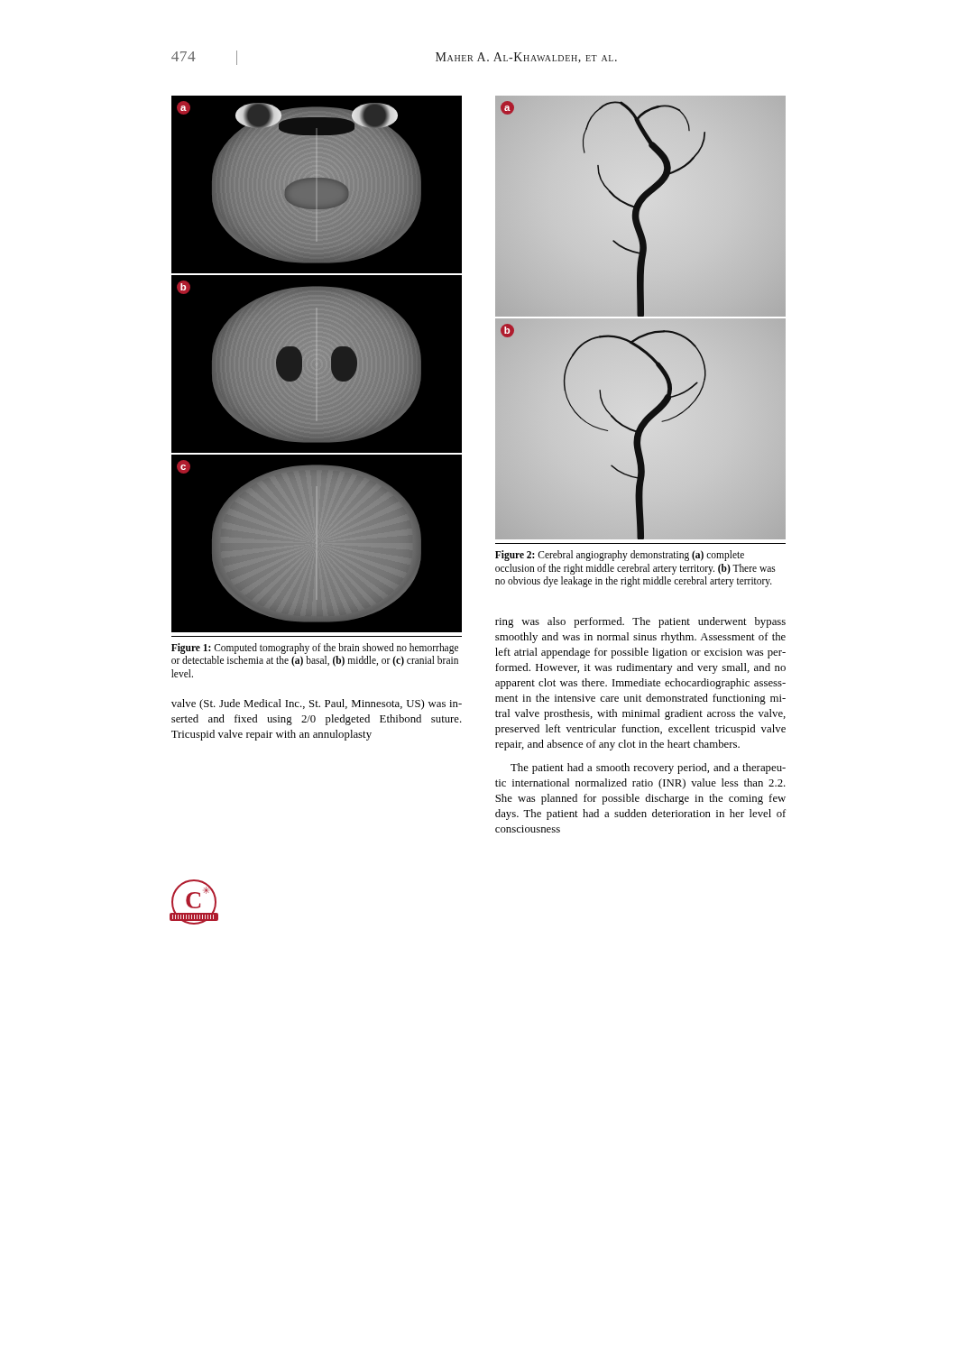474
Maher A. Al-Khawaldeh, et al.
a
b
c
Figure 1: Computed tomography of the brain showed no hemorrhage or detectable ischemia at the (a) basal, (b) middle, or (c) cranial brain level.
valve (St. Jude Medical Inc., St. Paul, Minnesota, US) was inserted and fixed using 2/0 pledgeted Ethibond suture. Tricuspid valve repair with an annuloplasty
a
b
Figure 2: Cerebral angiography demonstrating (a) complete occlusion of the right middle cerebral artery territory. (b) There was no obvious dye leakage in the right middle cerebral artery territory.
ring was also performed. The patient underwent bypass smoothly and was in normal sinus rhythm. Assessment of the left atrial appendage for possible ligation or excision was performed. However, it was rudimentary and very small, and no apparent clot was there. Immediate echocardiographic assessment in the intensive care unit demonstrated functioning mitral valve prosthesis, with minimal gradient across the valve, preserved left ventricular function, excellent tricuspid valve repair, and absence of any clot in the heart chambers.
The patient had a smooth recovery period, and a therapeutic international normalized ratio (INR) value less than 2.2. She was planned for possible discharge in the coming few days. The patient had a sudden deterioration in her level of consciousness
C
✳